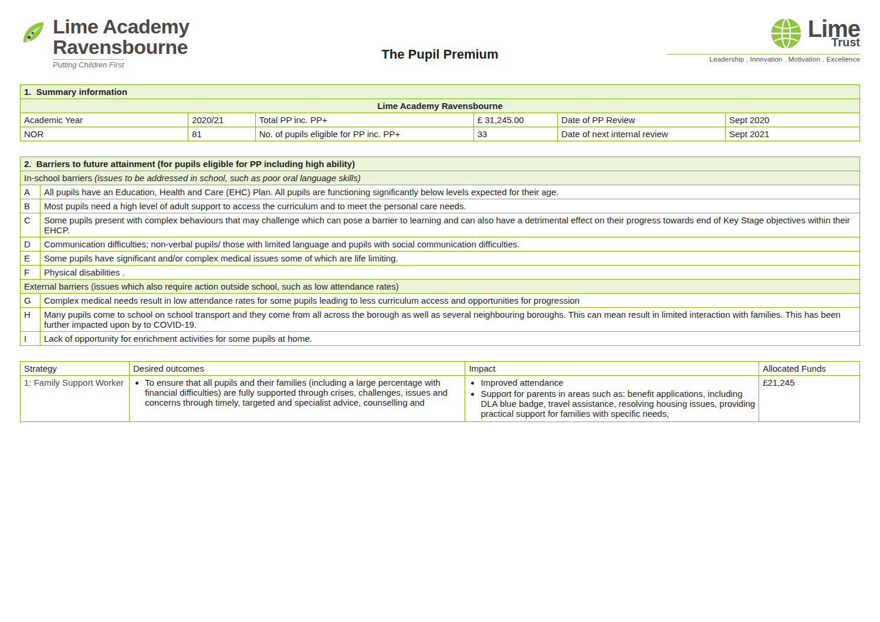Lime Academy Ravensbourne Putting Children First
The Pupil Premium
Lime Trust
Leadership . Innovation . Motivation . Excellence
| 1. Summary information |
| Lime Academy Ravensbourne |
| Academic Year | 2020/21 | Total PP inc. PP+ | £ 31,245.00 | Date of PP Review | Sept 2020 |
| NOR | 81 | No. of pupils eligible for PP inc. PP+ | 33 | Date of next internal review | Sept 2021 |
| 2. Barriers to future attainment (for pupils eligible for PP including high ability) |
| In-school barriers (issues to be addressed in school, such as poor oral language skills) |
| A | All pupils have an Education, Health and Care (EHC) Plan. All pupils are functioning significantly below levels expected for their age. |
| B | Most pupils need a high level of adult support to access the curriculum and to meet the personal care needs. |
| C | Some pupils present with complex behaviours that may challenge which can pose a barrier to learning and can also have a detrimental effect on their progress towards end of Key Stage objectives within their EHCP. |
| D | Communication difficulties; non-verbal pupils/ those with limited language and pupils with social communication difficulties. |
| E | Some pupils have significant and/or complex medical issues some of which are life limiting. |
| F | Physical disabilities . |
| External barriers (issues which also require action outside school, such as low attendance rates) |
| G | Complex medical needs result in low attendance rates for some pupils leading to less curriculum access and opportunities for progression |
| H | Many pupils come to school on school transport and they come from all across the borough as well as several neighbouring boroughs. This can mean result in limited interaction with families. This has been further impacted upon by to COVID-19. |
| I | Lack of opportunity for enrichment activities for some pupils at home. |
| Strategy | Desired outcomes | Impact | Allocated Funds |
| 1: Family Support Worker | To ensure that all pupils and their families (including a large percentage with financial difficulties) are fully supported through crises, challenges, issues and concerns through timely, targeted and specialist advice, counselling and | Improved attendance Support for parents in areas such as: benefit applications, including DLA blue badge, travel assistance, resolving housing issues, providing practical support for families with specific needs, | £21,245 |